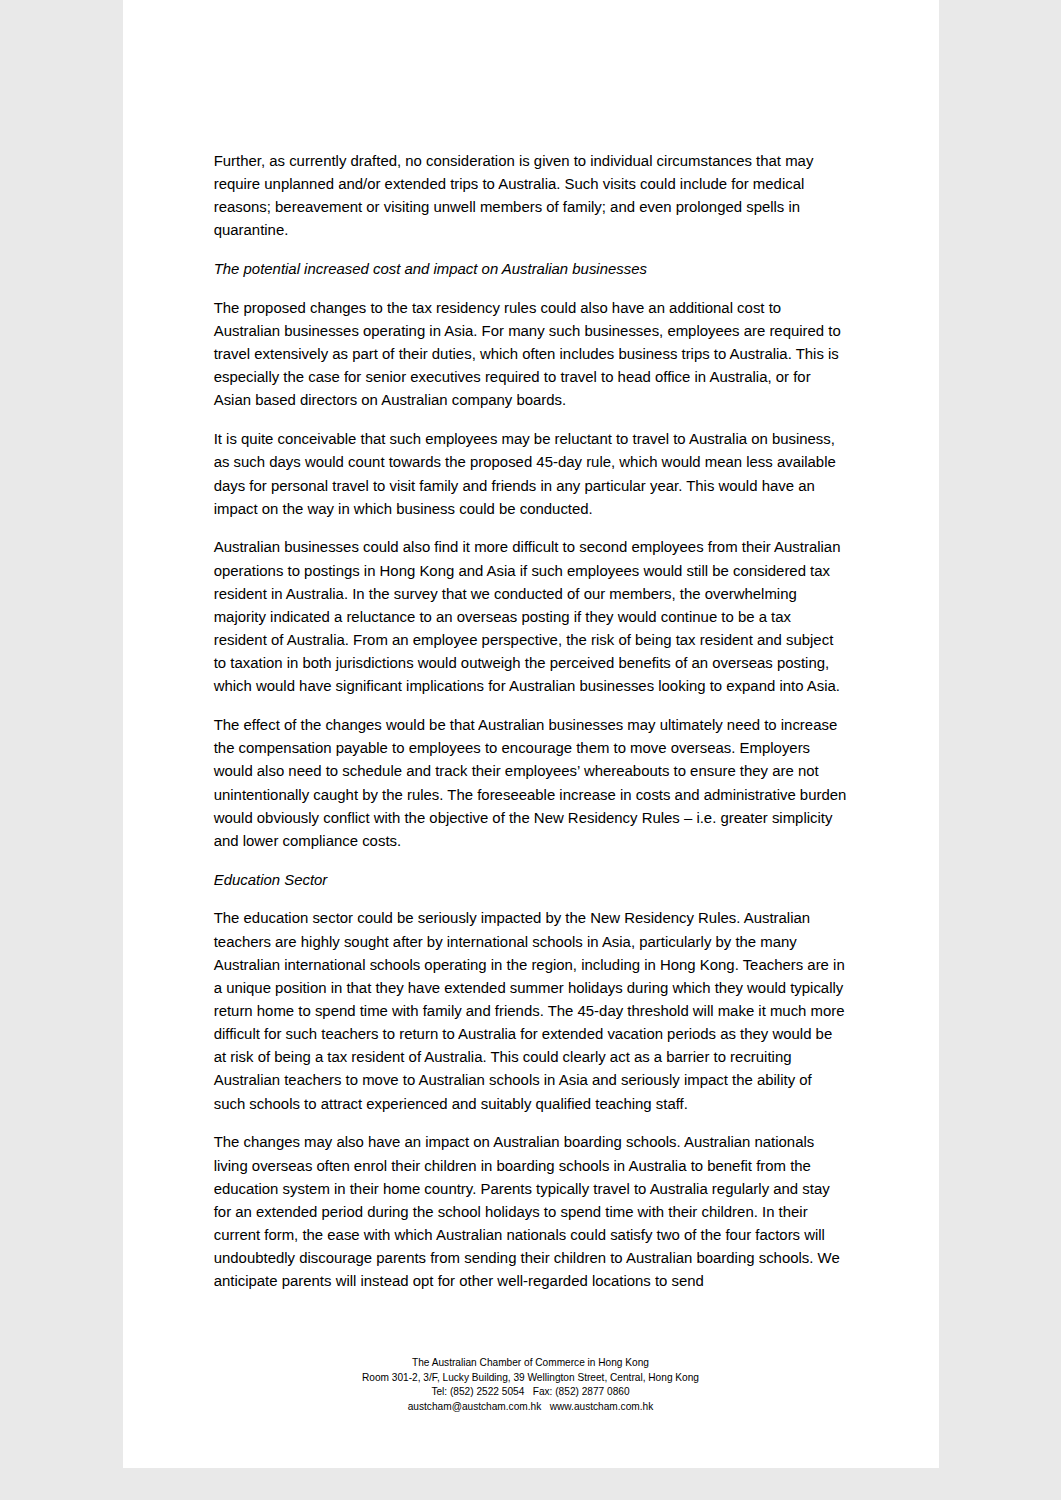Further, as currently drafted, no consideration is given to individual circumstances that may require unplanned and/or extended trips to Australia. Such visits could include for medical reasons; bereavement or visiting unwell members of family; and even prolonged spells in quarantine.
The potential increased cost and impact on Australian businesses
The proposed changes to the tax residency rules could also have an additional cost to Australian businesses operating in Asia. For many such businesses, employees are required to travel extensively as part of their duties, which often includes business trips to Australia. This is especially the case for senior executives required to travel to head office in Australia, or for Asian based directors on Australian company boards.
It is quite conceivable that such employees may be reluctant to travel to Australia on business, as such days would count towards the proposed 45-day rule, which would mean less available days for personal travel to visit family and friends in any particular year. This would have an impact on the way in which business could be conducted.
Australian businesses could also find it more difficult to second employees from their Australian operations to postings in Hong Kong and Asia if such employees would still be considered tax resident in Australia. In the survey that we conducted of our members, the overwhelming majority indicated a reluctance to an overseas posting if they would continue to be a tax resident of Australia. From an employee perspective, the risk of being tax resident and subject to taxation in both jurisdictions would outweigh the perceived benefits of an overseas posting, which would have significant implications for Australian businesses looking to expand into Asia.
The effect of the changes would be that Australian businesses may ultimately need to increase the compensation payable to employees to encourage them to move overseas. Employers would also need to schedule and track their employees’ whereabouts to ensure they are not unintentionally caught by the rules. The foreseeable increase in costs and administrative burden would obviously conflict with the objective of the New Residency Rules – i.e. greater simplicity and lower compliance costs.
Education Sector
The education sector could be seriously impacted by the New Residency Rules. Australian teachers are highly sought after by international schools in Asia, particularly by the many Australian international schools operating in the region, including in Hong Kong. Teachers are in a unique position in that they have extended summer holidays during which they would typically return home to spend time with family and friends. The 45-day threshold will make it much more difficult for such teachers to return to Australia for extended vacation periods as they would be at risk of being a tax resident of Australia. This could clearly act as a barrier to recruiting Australian teachers to move to Australian schools in Asia and seriously impact the ability of such schools to attract experienced and suitably qualified teaching staff.
The changes may also have an impact on Australian boarding schools. Australian nationals living overseas often enrol their children in boarding schools in Australia to benefit from the education system in their home country. Parents typically travel to Australia regularly and stay for an extended period during the school holidays to spend time with their children. In their current form, the ease with which Australian nationals could satisfy two of the four factors will undoubtedly discourage parents from sending their children to Australian boarding schools. We anticipate parents will instead opt for other well-regarded locations to send
The Australian Chamber of Commerce in Hong Kong
Room 301-2, 3/F, Lucky Building, 39 Wellington Street, Central, Hong Kong
Tel: (852) 2522 5054 Fax: (852) 2877 0860
austcham@austcham.com.hk www.austcham.com.hk